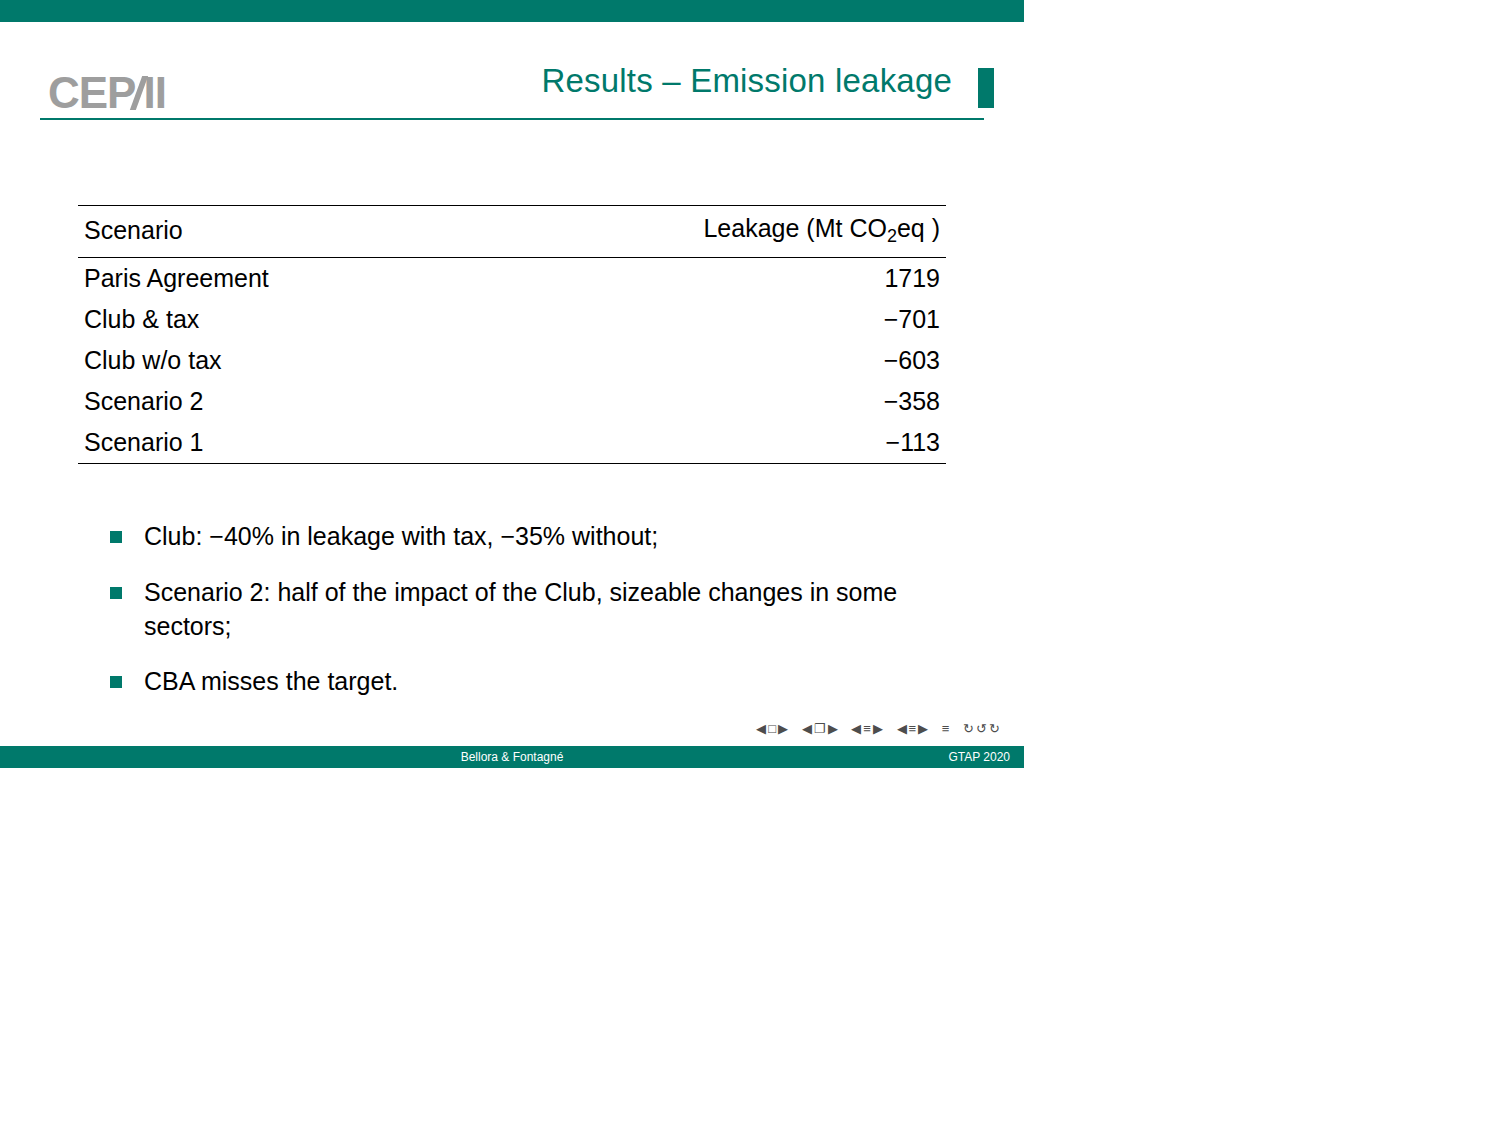CEP II
Results – Emission leakage
| Scenario | Leakage (Mt CO 2 eq ) |
| --- | --- |
| Paris Agreement | 1719 |
| Club & tax | −701 |
| Club w/o tax | −603 |
| Scenario 2 | −358 |
| Scenario 1 | −113 |
Club: −40% in leakage with tax, −35% without;
Scenario 2: half of the impact of the Club, sizeable changes in some sectors;
CBA misses the target.
◀□▶ ◀❐▶ ◀≡▶ ◀≡▶ ≡ ↻↺↻
Bellora & Fontagné
GTAP 2020